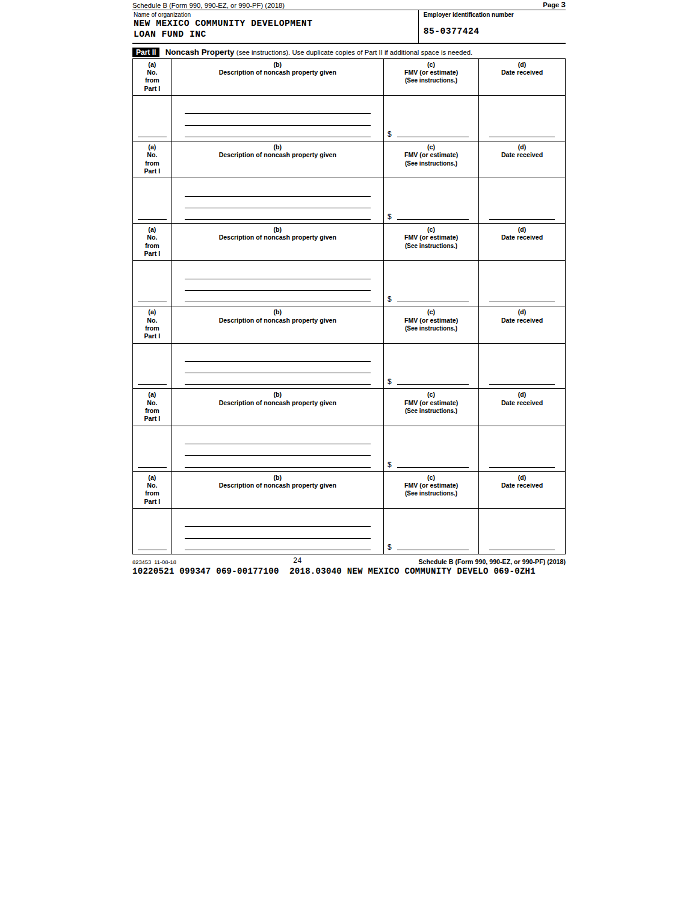Schedule B (Form 990, 990-EZ, or 990-PF) (2018)
Page 3
| Name of organization NEW MEXICO COMMUNITY DEVELOPMENT LOAN FUND INC | Employer identification number 85-0377424 |
Part II Noncash Property (see instructions). Use duplicate copies of Part II if additional space is needed.
| (a) No. from Part I | (b) Description of noncash property given | (c) FMV (or estimate) (See instructions.) | (d) Date received |
| --- | --- | --- | --- |
| | | $ | |
| (a) No. from Part I | (b) Description of noncash property given | (c) FMV (or estimate) (See instructions.) | (d) Date received |
| | | $ | |
| (a) No. from Part I | (b) Description of noncash property given | (c) FMV (or estimate) (See instructions.) | (d) Date received |
| | | $ | |
| (a) No. from Part I | (b) Description of noncash property given | (c) FMV (or estimate) (See instructions.) | (d) Date received |
| | | $ | |
| (a) No. from Part I | (b) Description of noncash property given | (c) FMV (or estimate) (See instructions.) | (d) Date received |
| | | $ | |
| (a) No. from Part I | (b) Description of noncash property given | (c) FMV (or estimate) (See instructions.) | (d) Date received |
| | | $ | |
823453 11-08-18
24
Schedule B (Form 990, 990-EZ, or 990-PF) (2018)
10220521 099347 069-00177100 2018.03040 NEW MEXICO COMMUNITY DEVELO 069-0ZH1